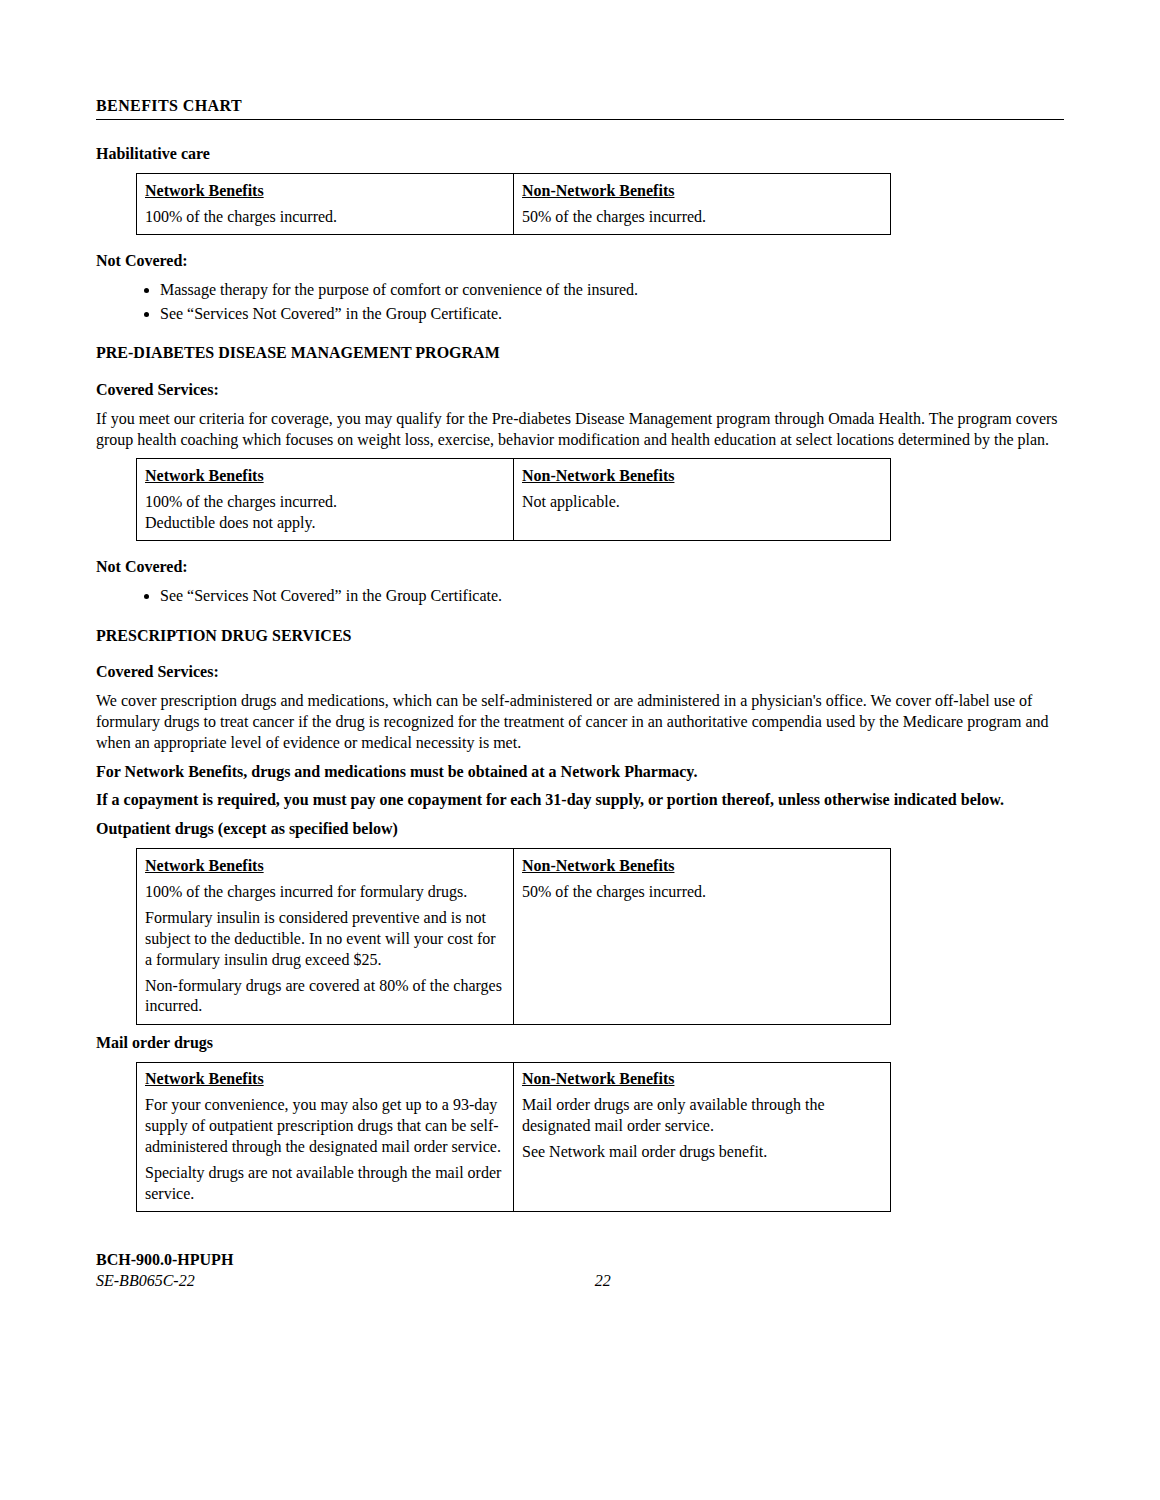BENEFITS CHART
Habilitative care
| Network Benefits 100% of the charges incurred. | Non-Network Benefits 50% of the charges incurred. |
Not Covered:
Massage therapy for the purpose of comfort or convenience of the insured.
See “Services Not Covered” in the Group Certificate.
PRE-DIABETES DISEASE MANAGEMENT PROGRAM
Covered Services:
If you meet our criteria for coverage, you may qualify for the Pre-diabetes Disease Management program through Omada Health. The program covers group health coaching which focuses on weight loss, exercise, behavior modification and health education at select locations determined by the plan.
| Network Benefits 100% of the charges incurred. Deductible does not apply. | Non-Network Benefits Not applicable. |
Not Covered:
See “Services Not Covered” in the Group Certificate.
PRESCRIPTION DRUG SERVICES
Covered Services:
We cover prescription drugs and medications, which can be self-administered or are administered in a physician's office. We cover off-label use of formulary drugs to treat cancer if the drug is recognized for the treatment of cancer in an authoritative compendia used by the Medicare program and when an appropriate level of evidence or medical necessity is met.
For Network Benefits, drugs and medications must be obtained at a Network Pharmacy.
If a copayment is required, you must pay one copayment for each 31-day supply, or portion thereof, unless otherwise indicated below.
Outpatient drugs (except as specified below)
| Network Benefits 100% of the charges incurred for formulary drugs. Formulary insulin is considered preventive and is not subject to the deductible. In no event will your cost for a formulary insulin drug exceed $25. Non-formulary drugs are covered at 80% of the charges incurred. | Non-Network Benefits 50% of the charges incurred. |
Mail order drugs
| Network Benefits For your convenience, you may also get up to a 93-day supply of outpatient prescription drugs that can be self-administered through the designated mail order service. Specialty drugs are not available through the mail order service. | Non-Network Benefits Mail order drugs are only available through the designated mail order service. See Network mail order drugs benefit. |
BCH-900.0-HPUPH
SE-BB065C-22 22